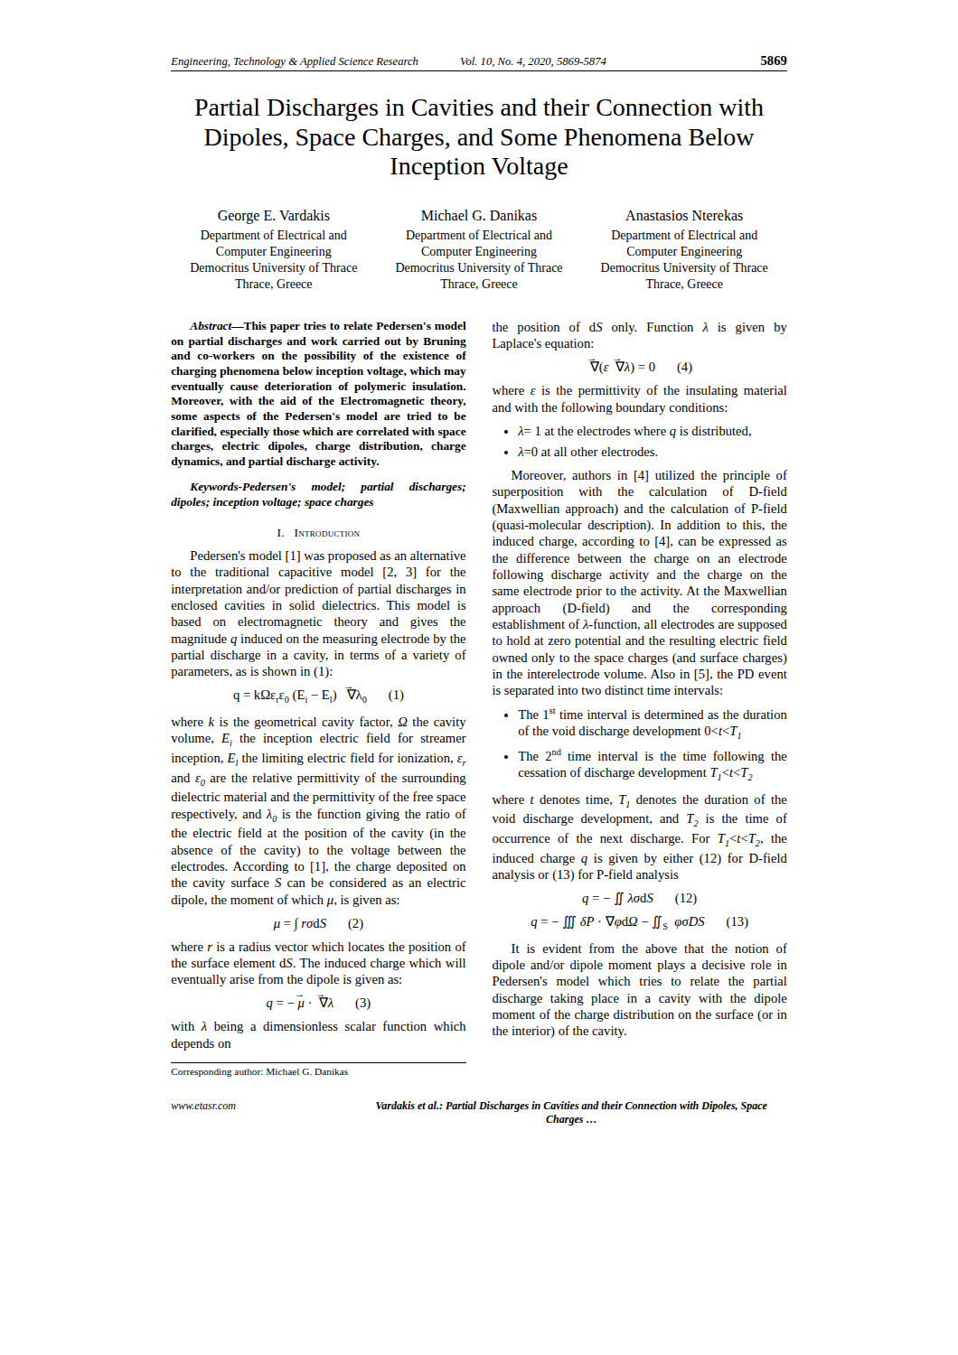Engineering, Technology & Applied Science Research
Vol. 10, No. 4, 2020, 5869-5874
5869
Partial Discharges in Cavities and their Connection with Dipoles, Space Charges, and Some Phenomena Below Inception Voltage
George E. Vardakis
Department of Electrical and Computer Engineering
Democritus University of Thrace
Thrace, Greece
Michael G. Danikas
Department of Electrical and Computer Engineering
Democritus University of Thrace
Thrace, Greece
Anastasios Nterekas
Department of Electrical and Computer Engineering
Democritus University of Thrace
Thrace, Greece
Abstract—This paper tries to relate Pedersen's model on partial discharges and work carried out by Bruning and co-workers on the possibility of the existence of charging phenomena below inception voltage, which may eventually cause deterioration of polymeric insulation. Moreover, with the aid of the Electromagnetic theory, some aspects of the Pedersen's model are tried to be clarified, especially those which are correlated with space charges, electric dipoles, charge distribution, charge dynamics, and partial discharge activity.
Keywords-Pedersen's model; partial discharges; dipoles; inception voltage; space charges
I. Introduction
Pedersen's model [1] was proposed as an alternative to the traditional capacitive model [2, 3] for the interpretation and/or prediction of partial discharges in enclosed cavities in solid dielectrics. This model is based on electromagnetic theory and gives the magnitude q induced on the measuring electrode by the partial discharge in a cavity, in terms of a variety of parameters, as is shown in (1):
q = kΩεrε0 (Ei − El) ∇λ0(1)
where k is the geometrical cavity factor, Ω the cavity volume, Ei the inception electric field for streamer inception, El the limiting electric field for ionization, εr and ε0 are the relative permittivity of the surrounding dielectric material and the permittivity of the free space respectively, and λ0 is the function giving the ratio of the electric field at the position of the cavity (in the absence of the cavity) to the voltage between the electrodes. According to [1], the charge deposited on the cavity surface S can be considered as an electric dipole, the moment of which μ, is given as:
μ = ∫ rσdS(2)
where r is a radius vector which locates the position of the surface element dS. The induced charge which will eventually arise from the dipole is given as:
q = − μ · ∇λ(3)
with λ being a dimensionless scalar function which depends on
Corresponding author: Michael G. Danikas
the position of dS only. Function λ is given by Laplace's equation:
∇(ε ∇λ) = 0(4)
where ε is the permittivity of the insulating material and with the following boundary conditions:
λ= 1 at the electrodes where q is distributed,
λ=0 at all other electrodes.
Moreover, authors in [4] utilized the principle of superposition with the calculation of D-field (Maxwellian approach) and the calculation of P-field (quasi-molecular description). In addition to this, the induced charge, according to [4], can be expressed as the difference between the charge on an electrode following discharge activity and the charge on the same electrode prior to the activity. At the Maxwellian approach (D-field) and the corresponding establishment of λ-function, all electrodes are supposed to hold at zero potential and the resulting electric field owned only to the space charges (and surface charges) in the interelectrode volume. Also in [5], the PD event is separated into two distinct time intervals:
The 1st time interval is determined as the duration of the void discharge development 0<t<T1
The 2nd time interval is the time following the cessation of discharge development T1<t<T2
where t denotes time, T1 denotes the duration of the void discharge development, and T2 is the time of occurrence of the next discharge. For T1<t<T2, the induced charge q is given by either (12) for D-field analysis or (13) for P-field analysis
q = − ∬ λσdS(12)
q = − ∭ δP · ∇φdΩ − ∬S φσDS(13)
It is evident from the above that the notion of dipole and/or dipole moment plays a decisive role in Pedersen's model which tries to relate the partial discharge taking place in a cavity with the dipole moment of the charge distribution on the surface (or in the interior) of the cavity.
www.etasr.com
Vardakis et al.: Partial Discharges in Cavities and their Connection with Dipoles, Space Charges …